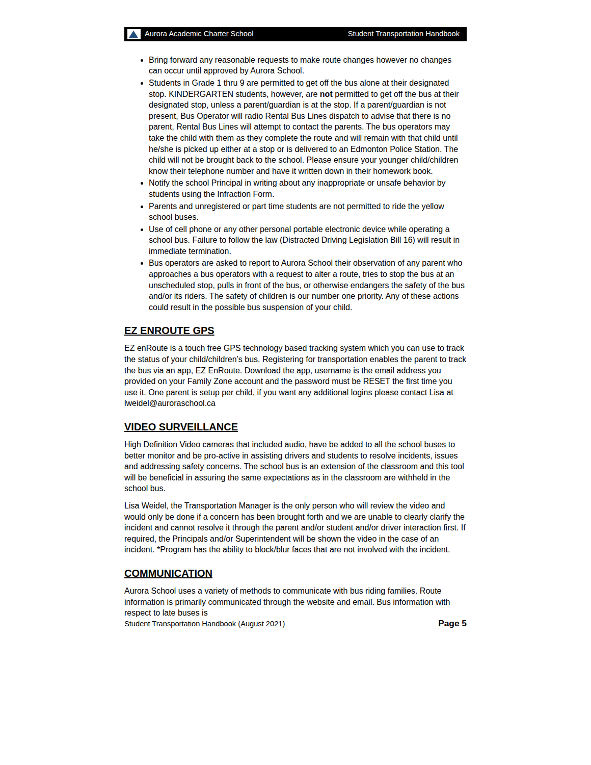Aurora Academic Charter School
Student Transportation Handbook
Bring forward any reasonable requests to make route changes however no changes can occur until approved by Aurora School.
Students in Grade 1 thru 9 are permitted to get off the bus alone at their designated stop. KINDERGARTEN students, however, are not permitted to get off the bus at their designated stop, unless a parent/guardian is at the stop. If a parent/guardian is not present, Bus Operator will radio Rental Bus Lines dispatch to advise that there is no parent, Rental Bus Lines will attempt to contact the parents. The bus operators may take the child with them as they complete the route and will remain with that child until he/she is picked up either at a stop or is delivered to an Edmonton Police Station. The child will not be brought back to the school. Please ensure your younger child/children know their telephone number and have it written down in their homework book.
Notify the school Principal in writing about any inappropriate or unsafe behavior by students using the Infraction Form.
Parents and unregistered or part time students are not permitted to ride the yellow school buses.
Use of cell phone or any other personal portable electronic device while operating a school bus. Failure to follow the law (Distracted Driving Legislation Bill 16) will result in immediate termination.
Bus operators are asked to report to Aurora School their observation of any parent who approaches a bus operators with a request to alter a route, tries to stop the bus at an unscheduled stop, pulls in front of the bus, or otherwise endangers the safety of the bus and/or its riders. The safety of children is our number one priority. Any of these actions could result in the possible bus suspension of your child.
EZ ENROUTE GPS
EZ enRoute is a touch free GPS technology based tracking system which you can use to track the status of your child/children’s bus. Registering for transportation enables the parent to track the bus via an app, EZ EnRoute. Download the app, username is the email address you provided on your Family Zone account and the password must be RESET the first time you use it. One parent is setup per child, if you want any additional logins please contact Lisa at lweidel@auroraschool.ca
VIDEO SURVEILLANCE
High Definition Video cameras that included audio, have be added to all the school buses to better monitor and be pro-active in assisting drivers and students to resolve incidents, issues and addressing safety concerns. The school bus is an extension of the classroom and this tool will be beneficial in assuring the same expectations as in the classroom are withheld in the school bus.
Lisa Weidel, the Transportation Manager is the only person who will review the video and would only be done if a concern has been brought forth and we are unable to clearly clarify the incident and cannot resolve it through the parent and/or student and/or driver interaction first. If required, the Principals and/or Superintendent will be shown the video in the case of an incident. *Program has the ability to block/blur faces that are not involved with the incident.
COMMUNICATION
Aurora School uses a variety of methods to communicate with bus riding families. Route information is primarily communicated through the website and email. Bus information with respect to late buses is
Student Transportation Handbook (August 2021) Page 5